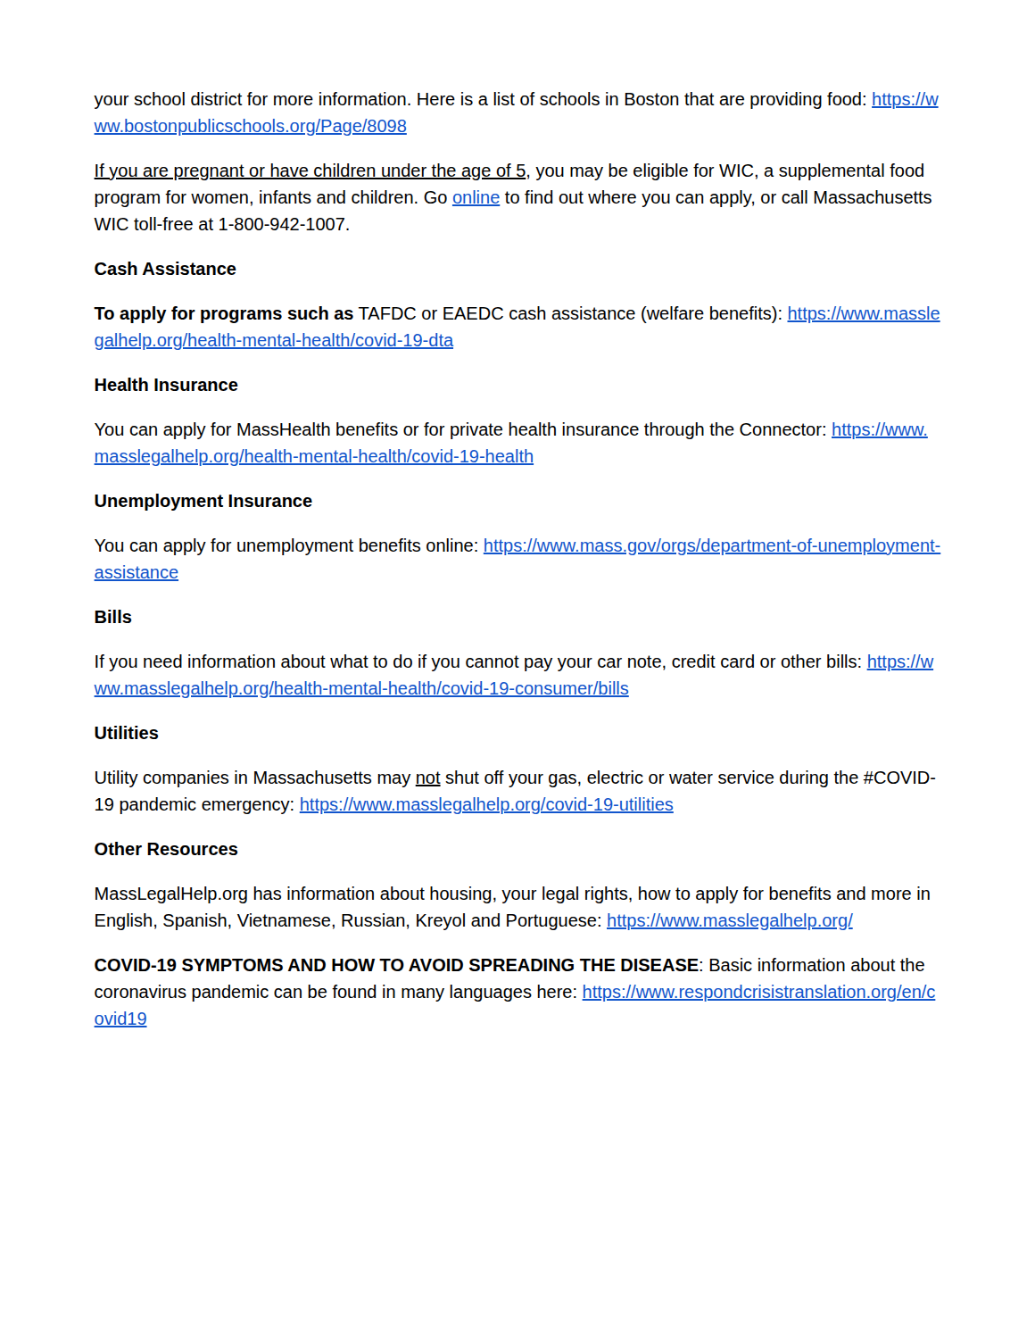your school district for more information. Here is a list of schools in Boston that are providing food: https://www.bostonpublicschools.org/Page/8098
If you are pregnant or have children under the age of 5, you may be eligible for WIC, a supplemental food program for women, infants and children. Go online to find out where you can apply, or call Massachusetts WIC toll-free at 1-800-942-1007.
Cash Assistance
To apply for programs such as TAFDC or EAEDC cash assistance (welfare benefits): https://www.masslegalhelp.org/health-mental-health/covid-19-dta
Health Insurance
You can apply for MassHealth benefits or for private health insurance through the Connector: https://www.masslegalhelp.org/health-mental-health/covid-19-health
Unemployment Insurance
You can apply for unemployment benefits online: https://www.mass.gov/orgs/department-of-unemployment-assistance
Bills
If you need information about what to do if you cannot pay your car note, credit card or other bills: https://www.masslegalhelp.org/health-mental-health/covid-19-consumer/bills
Utilities
Utility companies in Massachusetts may not shut off your gas, electric or water service during the #COVID-19 pandemic emergency: https://www.masslegalhelp.org/covid-19-utilities
Other Resources
MassLegalHelp.org has information about housing, your legal rights, how to apply for benefits and more in English, Spanish, Vietnamese, Russian, Kreyol and Portuguese: https://www.masslegalhelp.org/
COVID-19 SYMPTOMS AND HOW TO AVOID SPREADING THE DISEASE: Basic information about the coronavirus pandemic can be found in many languages here: https://www.respondcrisistranslation.org/en/covid19